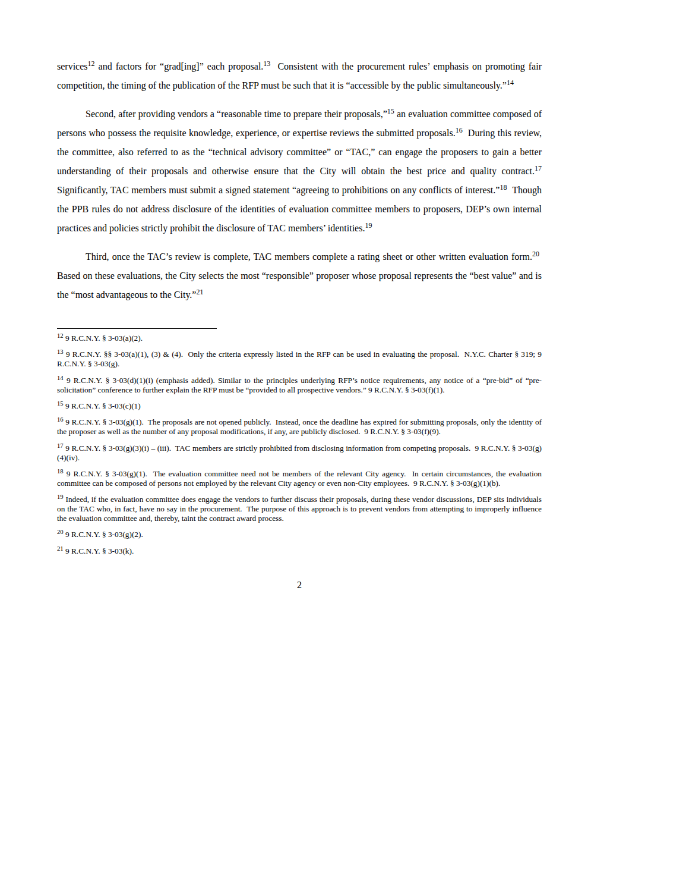services12 and factors for “grad[ing]” each proposal.13 Consistent with the procurement rules’ emphasis on promoting fair competition, the timing of the publication of the RFP must be such that it is “accessible by the public simultaneously.”14
Second, after providing vendors a “reasonable time to prepare their proposals,”15 an evaluation committee composed of persons who possess the requisite knowledge, experience, or expertise reviews the submitted proposals.16 During this review, the committee, also referred to as the “technical advisory committee” or “TAC,” can engage the proposers to gain a better understanding of their proposals and otherwise ensure that the City will obtain the best price and quality contract.17 Significantly, TAC members must submit a signed statement “agreeing to prohibitions on any conflicts of interest.”18 Though the PPB rules do not address disclosure of the identities of evaluation committee members to proposers, DEP’s own internal practices and policies strictly prohibit the disclosure of TAC members’ identities.19
Third, once the TAC’s review is complete, TAC members complete a rating sheet or other written evaluation form.20 Based on these evaluations, the City selects the most “responsible” proposer whose proposal represents the “best value” and is the “most advantageous to the City.”21
12 9 R.C.N.Y. § 3-03(a)(2).
13 9 R.C.N.Y. §§ 3-03(a)(1), (3) & (4). Only the criteria expressly listed in the RFP can be used in evaluating the proposal. N.Y.C. Charter § 319; 9 R.C.N.Y. § 3-03(g).
14 9 R.C.N.Y. § 3-03(d)(1)(i) (emphasis added). Similar to the principles underlying RFP’s notice requirements, any notice of a “pre-bid” of “pre-solicitation” conference to further explain the RFP must be “provided to all prospective vendors.” 9 R.C.N.Y. § 3-03(f)(1).
15 9 R.C.N.Y. § 3-03(c)(1)
16 9 R.C.N.Y. § 3-03(g)(1). The proposals are not opened publicly. Instead, once the deadline has expired for submitting proposals, only the identity of the proposer as well as the number of any proposal modifications, if any, are publicly disclosed. 9 R.C.N.Y. § 3-03(f)(9).
17 9 R.C.N.Y. § 3-03(g)(3)(i) – (iii). TAC members are strictly prohibited from disclosing information from competing proposals. 9 R.C.N.Y. § 3-03(g)(4)(iv).
18 9 R.C.N.Y. § 3-03(g)(1). The evaluation committee need not be members of the relevant City agency. In certain circumstances, the evaluation committee can be composed of persons not employed by the relevant City agency or even non-City employees. 9 R.C.N.Y. § 3-03(g)(1)(b).
19 Indeed, if the evaluation committee does engage the vendors to further discuss their proposals, during these vendor discussions, DEP sits individuals on the TAC who, in fact, have no say in the procurement. The purpose of this approach is to prevent vendors from attempting to improperly influence the evaluation committee and, thereby, taint the contract award process.
20 9 R.C.N.Y. § 3-03(g)(2).
21 9 R.C.N.Y. § 3-03(k).
2